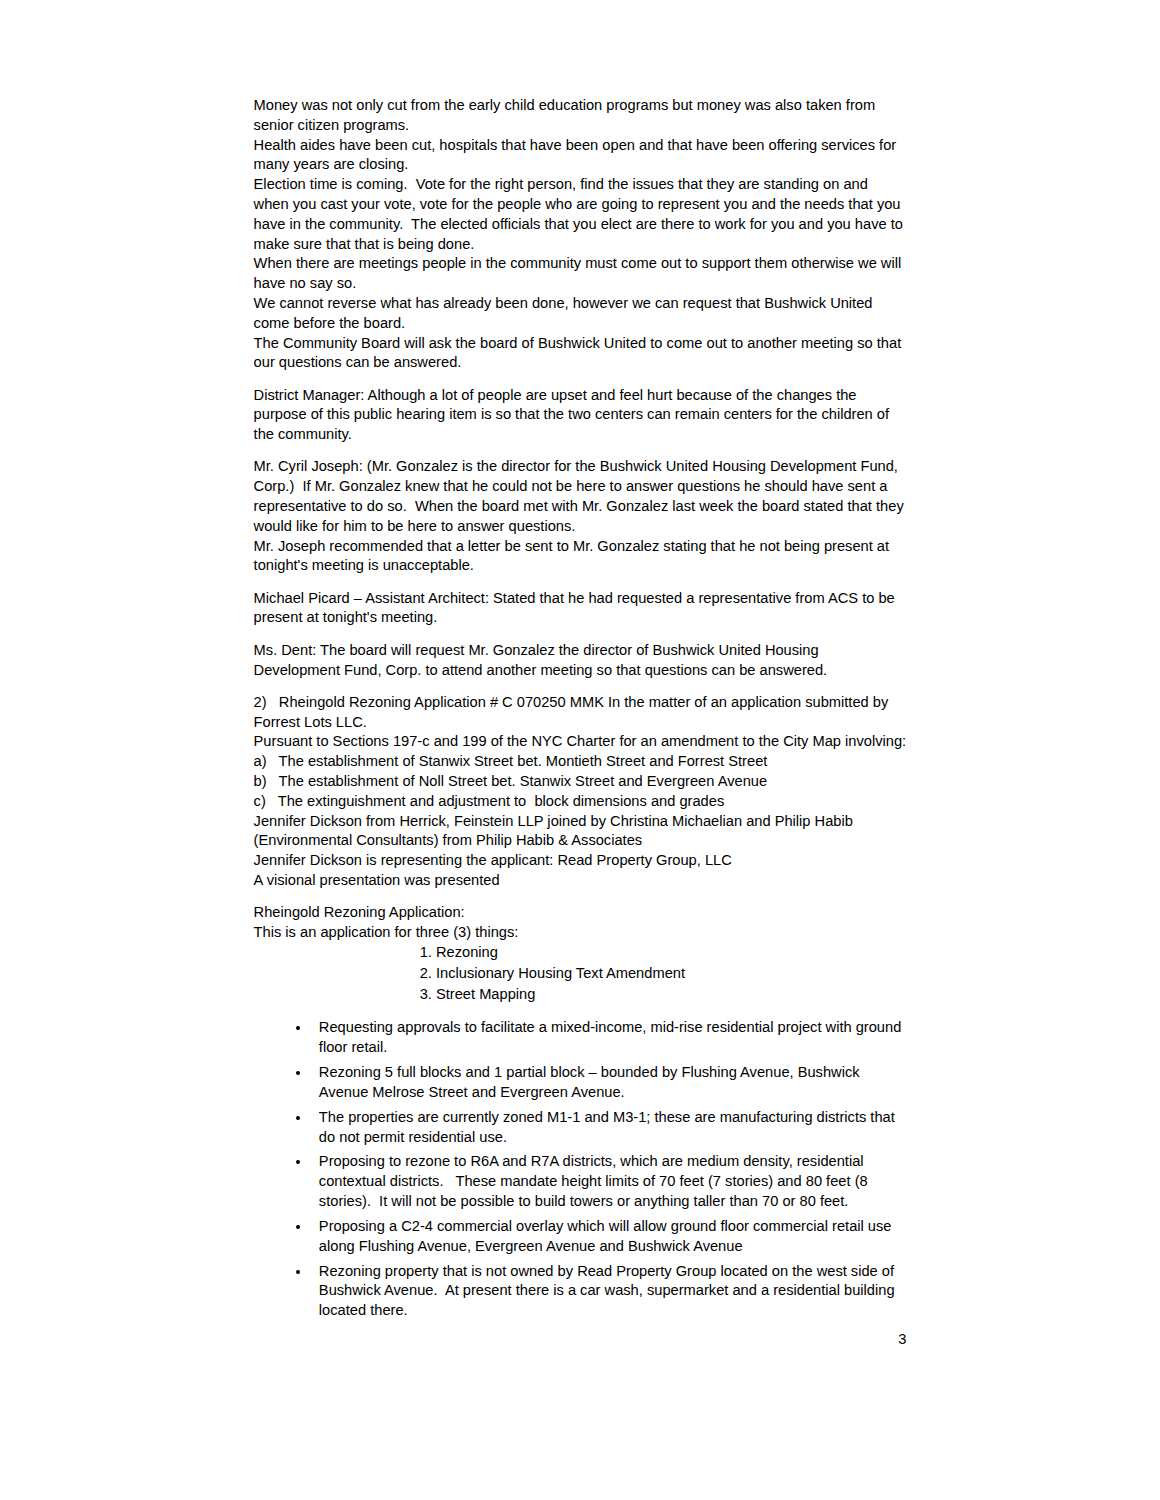Money was not only cut from the early child education programs but money was also taken from senior citizen programs.
Health aides have been cut, hospitals that have been open and that have been offering services for many years are closing.
Election time is coming. Vote for the right person, find the issues that they are standing on and when you cast your vote, vote for the people who are going to represent you and the needs that you have in the community. The elected officials that you elect are there to work for you and you have to make sure that that is being done.
When there are meetings people in the community must come out to support them otherwise we will have no say so.
We cannot reverse what has already been done, however we can request that Bushwick United come before the board.
The Community Board will ask the board of Bushwick United to come out to another meeting so that our questions can be answered.
District Manager: Although a lot of people are upset and feel hurt because of the changes the purpose of this public hearing item is so that the two centers can remain centers for the children of the community.
Mr. Cyril Joseph: (Mr. Gonzalez is the director for the Bushwick United Housing Development Fund, Corp.) If Mr. Gonzalez knew that he could not be here to answer questions he should have sent a representative to do so. When the board met with Mr. Gonzalez last week the board stated that they would like for him to be here to answer questions.
Mr. Joseph recommended that a letter be sent to Mr. Gonzalez stating that he not being present at tonight's meeting is unacceptable.
Michael Picard – Assistant Architect: Stated that he had requested a representative from ACS to be present at tonight's meeting.
Ms. Dent: The board will request Mr. Gonzalez the director of Bushwick United Housing Development Fund, Corp. to attend another meeting so that questions can be answered.
2) Rheingold Rezoning Application # C 070250 MMK In the matter of an application submitted by Forrest Lots LLC.
Pursuant to Sections 197-c and 199 of the NYC Charter for an amendment to the City Map involving:
a) The establishment of Stanwix Street bet. Montieth Street and Forrest Street
b) The establishment of Noll Street bet. Stanwix Street and Evergreen Avenue
c) The extinguishment and adjustment to block dimensions and grades
Jennifer Dickson from Herrick, Feinstein LLP joined by Christina Michaelian and Philip Habib (Environmental Consultants) from Philip Habib & Associates
Jennifer Dickson is representing the applicant: Read Property Group, LLC
A visional presentation was presented
Rheingold Rezoning Application:
This is an application for three (3) things:
Rezoning
Inclusionary Housing Text Amendment
Street Mapping
Requesting approvals to facilitate a mixed-income, mid-rise residential project with ground floor retail.
Rezoning 5 full blocks and 1 partial block – bounded by Flushing Avenue, Bushwick Avenue Melrose Street and Evergreen Avenue.
The properties are currently zoned M1-1 and M3-1; these are manufacturing districts that do not permit residential use.
Proposing to rezone to R6A and R7A districts, which are medium density, residential contextual districts. These mandate height limits of 70 feet (7 stories) and 80 feet (8 stories). It will not be possible to build towers or anything taller than 70 or 80 feet.
Proposing a C2-4 commercial overlay which will allow ground floor commercial retail use along Flushing Avenue, Evergreen Avenue and Bushwick Avenue
Rezoning property that is not owned by Read Property Group located on the west side of Bushwick Avenue. At present there is a car wash, supermarket and a residential building located there.
3